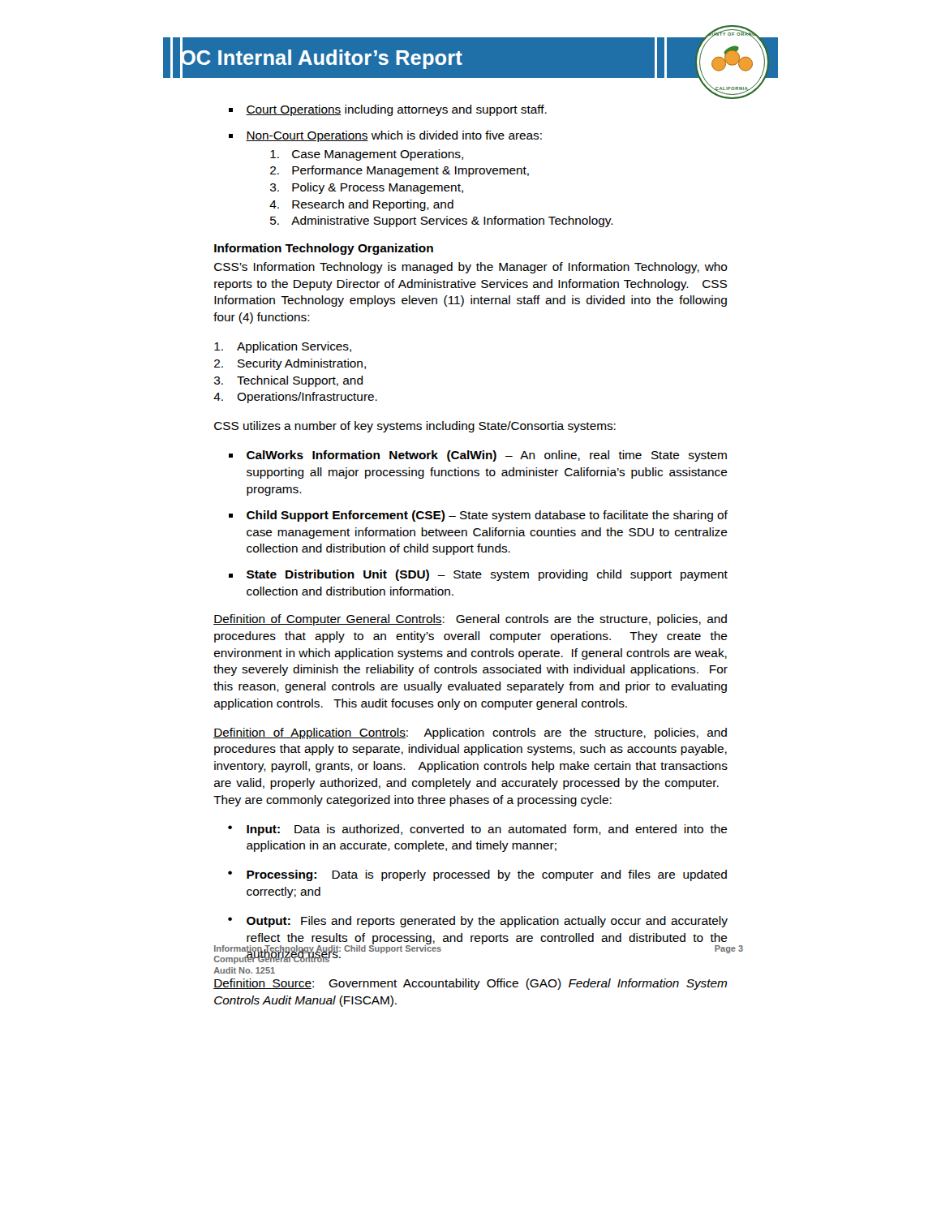OC Internal Auditor’s Report
COUNTY OF ORANGE
CALIFORNIA
Court Operations including attorneys and support staff.
Non-Court Operations which is divided into five areas:
Case Management Operations,
Performance Management & Improvement,
Policy & Process Management,
Research and Reporting, and
Administrative Support Services & Information Technology.
Information Technology Organization
CSS’s Information Technology is managed by the Manager of Information Technology, who reports to the Deputy Director of Administrative Services and Information Technology. CSS Information Technology employs eleven (11) internal staff and is divided into the following four (4) functions:
Application Services,
Security Administration,
Technical Support, and
Operations/Infrastructure.
CSS utilizes a number of key systems including State/Consortia systems:
CalWorks Information Network (CalWin) – An online, real time State system supporting all major processing functions to administer California’s public assistance programs.
Child Support Enforcement (CSE) – State system database to facilitate the sharing of case management information between California counties and the SDU to centralize collection and distribution of child support funds.
State Distribution Unit (SDU) – State system providing child support payment collection and distribution information.
Definition of Computer General Controls: General controls are the structure, policies, and procedures that apply to an entity’s overall computer operations. They create the environment in which application systems and controls operate. If general controls are weak, they severely diminish the reliability of controls associated with individual applications. For this reason, general controls are usually evaluated separately from and prior to evaluating application controls. This audit focuses only on computer general controls.
Definition of Application Controls: Application controls are the structure, policies, and procedures that apply to separate, individual application systems, such as accounts payable, inventory, payroll, grants, or loans. Application controls help make certain that transactions are valid, properly authorized, and completely and accurately processed by the computer. They are commonly categorized into three phases of a processing cycle:
Input: Data is authorized, converted to an automated form, and entered into the application in an accurate, complete, and timely manner;
Processing: Data is properly processed by the computer and files are updated correctly; and
Output: Files and reports generated by the application actually occur and accurately reflect the results of processing, and reports are controlled and distributed to the authorized users.
Definition Source: Government Accountability Office (GAO) Federal Information System Controls Audit Manual (FISCAM).
Information Technology Audit: Child Support Services
Computer General Controls
Audit No. 1251
Page 3